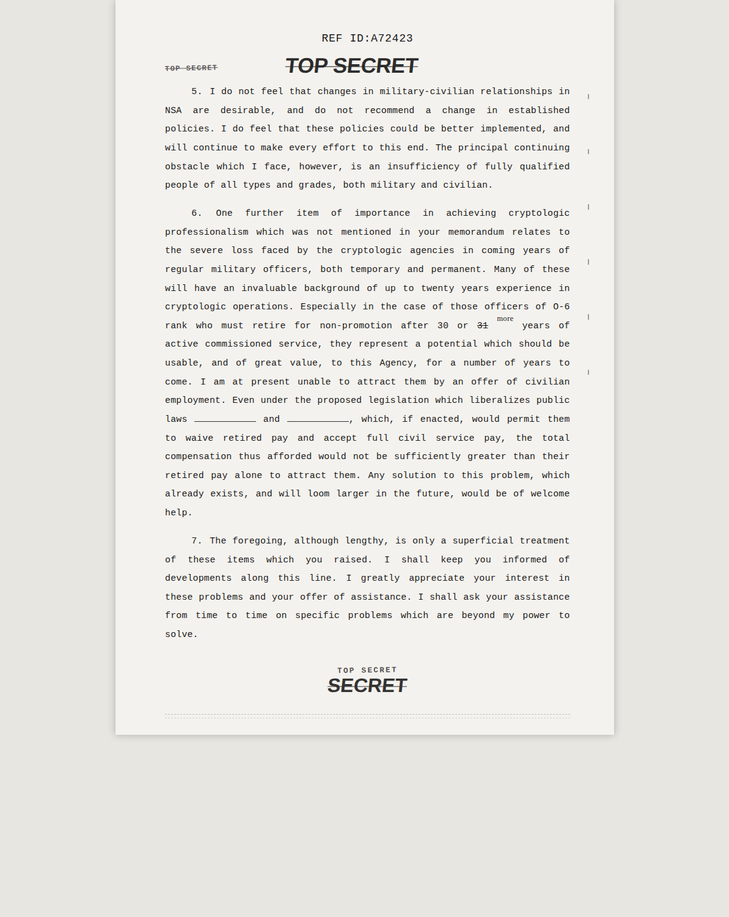REF ID:A72423
TOP SECRET TOP SECRET
5. I do not feel that changes in military-civilian relationships in NSA are desirable, and do not recommend a change in established policies. I do feel that these policies could be better implemented, and will continue to make every effort to this end. The principal continuing obstacle which I face, however, is an insufficiency of fully qualified people of all types and grades, both military and civilian.
6. One further item of importance in achieving cryptologic professionalism which was not mentioned in your memorandum relates to the severe loss faced by the cryptologic agencies in coming years of regular military officers, both temporary and permanent. Many of these will have an invaluable background of up to twenty years experience in cryptologic operations. Especially in the case of those officers of O-6 rank who must retire for non-promotion after 30 or 31 more years of active commissioned service, they represent a potential which should be usable, and of great value, to this Agency, for a number of years to come. I am at present unable to attract them by an offer of civilian employment. Even under the proposed legislation which liberalizes public laws and , which, if enacted, would permit them to waive retired pay and accept full civil service pay, the total compensation thus afforded would not be sufficiently greater than their retired pay alone to attract them. Any solution to this problem, which already exists, and will loom larger in the future, would be of welcome help.
7. The foregoing, although lengthy, is only a superficial treatment of these items which you raised. I shall keep you informed of developments along this line. I greatly appreciate your interest in these problems and your offer of assistance. I shall ask your assistance from time to time on specific problems which are beyond my power to solve.
TOP SECRET SECRET